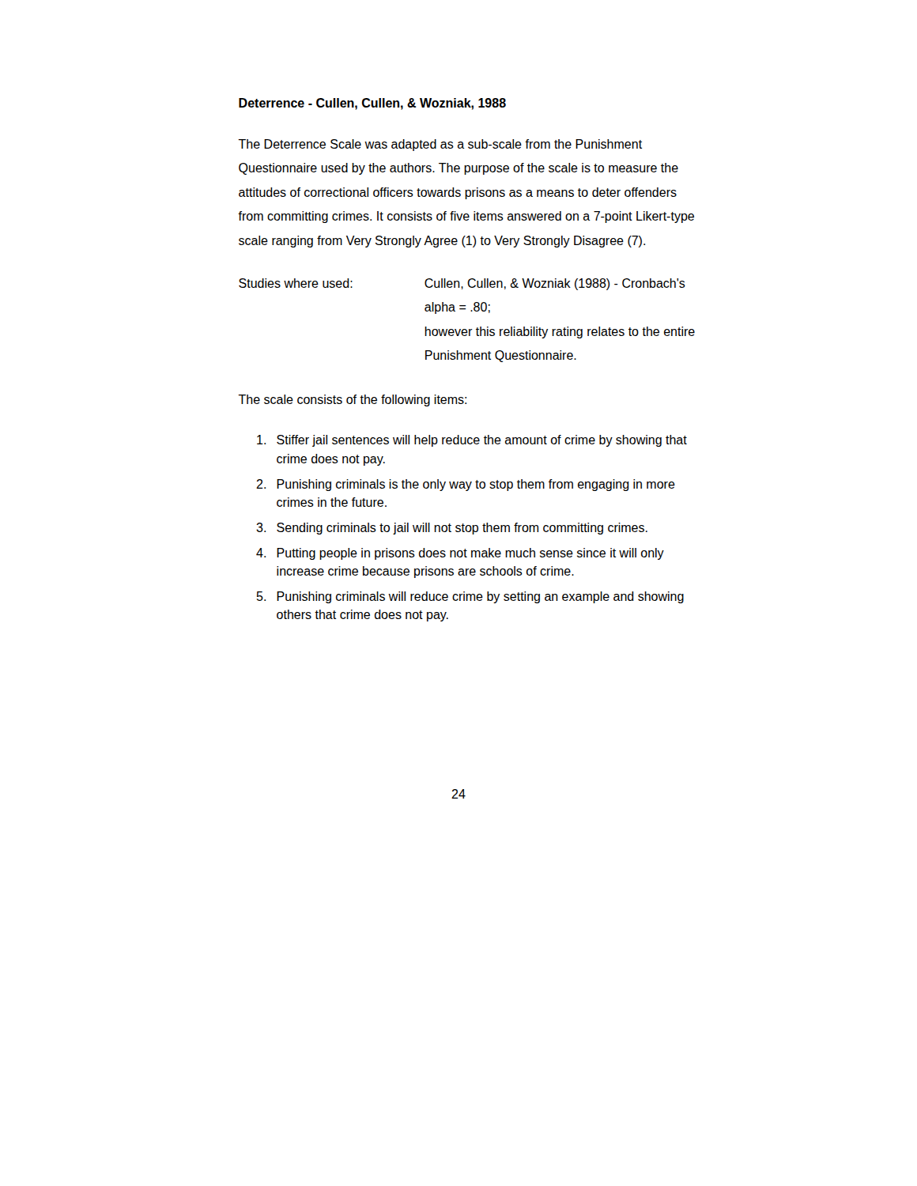Deterrence - Cullen, Cullen, & Wozniak, 1988
The Deterrence Scale was adapted as a sub-scale from the Punishment Questionnaire used by the authors. The purpose of the scale is to measure the attitudes of correctional officers towards prisons as a means to deter offenders from committing crimes. It consists of five items answered on a 7-point Likert-type scale ranging from Very Strongly Agree (1) to Very Strongly Disagree (7).
Studies where used:
Cullen, Cullen, & Wozniak (1988) - Cronbach's alpha = .80; however this reliability rating relates to the entire Punishment Questionnaire.
The scale consists of the following items:
Stiffer jail sentences will help reduce the amount of crime by showing that crime does not pay.
Punishing criminals is the only way to stop them from engaging in more crimes in the future.
Sending criminals to jail will not stop them from committing crimes.
Putting people in prisons does not make much sense since it will only increase crime because prisons are schools of crime.
Punishing criminals will reduce crime by setting an example and showing others that crime does not pay.
24